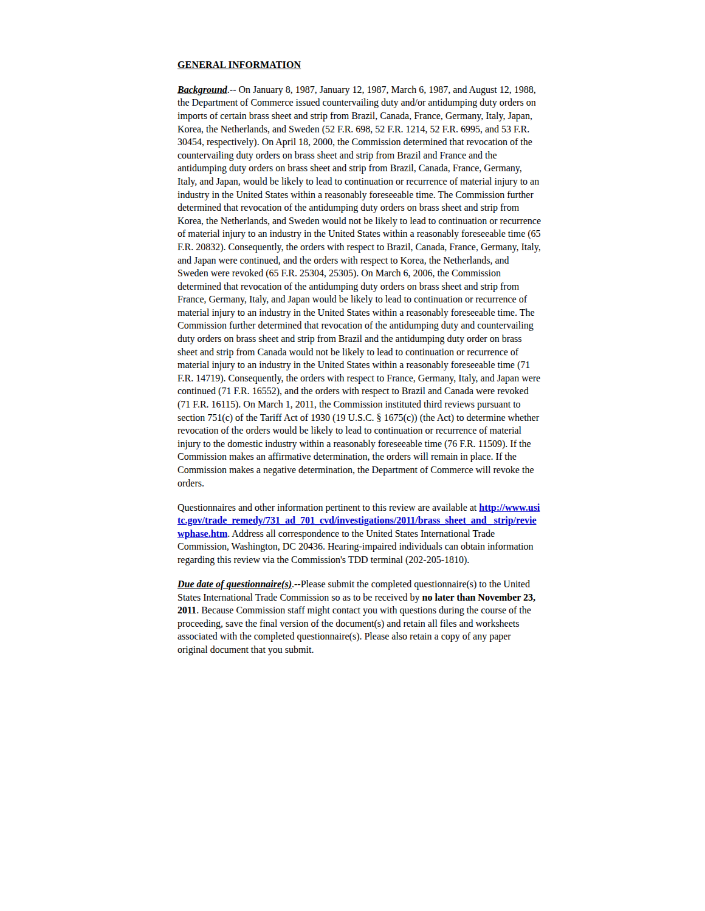GENERAL INFORMATION
Background.-- On January 8, 1987, January 12, 1987, March 6, 1987, and August 12, 1988, the Department of Commerce issued countervailing duty and/or antidumping duty orders on imports of certain brass sheet and strip from Brazil, Canada, France, Germany, Italy, Japan, Korea, the Netherlands, and Sweden (52 F.R. 698, 52 F.R. 1214, 52 F.R. 6995, and 53 F.R. 30454, respectively). On April 18, 2000, the Commission determined that revocation of the countervailing duty orders on brass sheet and strip from Brazil and France and the antidumping duty orders on brass sheet and strip from Brazil, Canada, France, Germany, Italy, and Japan, would be likely to lead to continuation or recurrence of material injury to an industry in the United States within a reasonably foreseeable time. The Commission further determined that revocation of the antidumping duty orders on brass sheet and strip from Korea, the Netherlands, and Sweden would not be likely to lead to continuation or recurrence of material injury to an industry in the United States within a reasonably foreseeable time (65 F.R. 20832). Consequently, the orders with respect to Brazil, Canada, France, Germany, Italy, and Japan were continued, and the orders with respect to Korea, the Netherlands, and Sweden were revoked (65 F.R. 25304, 25305). On March 6, 2006, the Commission determined that revocation of the antidumping duty orders on brass sheet and strip from France, Germany, Italy, and Japan would be likely to lead to continuation or recurrence of material injury to an industry in the United States within a reasonably foreseeable time. The Commission further determined that revocation of the antidumping duty and countervailing duty orders on brass sheet and strip from Brazil and the antidumping duty order on brass sheet and strip from Canada would not be likely to lead to continuation or recurrence of material injury to an industry in the United States within a reasonably foreseeable time (71 F.R. 14719). Consequently, the orders with respect to France, Germany, Italy, and Japan were continued (71 F.R. 16552), and the orders with respect to Brazil and Canada were revoked (71 F.R. 16115). On March 1, 2011, the Commission instituted third reviews pursuant to section 751(c) of the Tariff Act of 1930 (19 U.S.C. § 1675(c)) (the Act) to determine whether revocation of the orders would be likely to lead to continuation or recurrence of material injury to the domestic industry within a reasonably foreseeable time (76 F.R. 11509). If the Commission makes an affirmative determination, the orders will remain in place. If the Commission makes a negative determination, the Department of Commerce will revoke the orders.
Questionnaires and other information pertinent to this review are available at http://www.usitc.gov/trade_remedy/731_ad_701_cvd/investigations/2011/brass_sheet_and_ strip/reviewphase.htm. Address all correspondence to the United States International Trade Commission, Washington, DC 20436. Hearing-impaired individuals can obtain information regarding this review via the Commission's TDD terminal (202-205-1810).
Due date of questionnaire(s).--Please submit the completed questionnaire(s) to the United States International Trade Commission so as to be received by no later than November 23, 2011. Because Commission staff might contact you with questions during the course of the proceeding, save the final version of the document(s) and retain all files and worksheets associated with the completed questionnaire(s). Please also retain a copy of any paper original document that you submit.